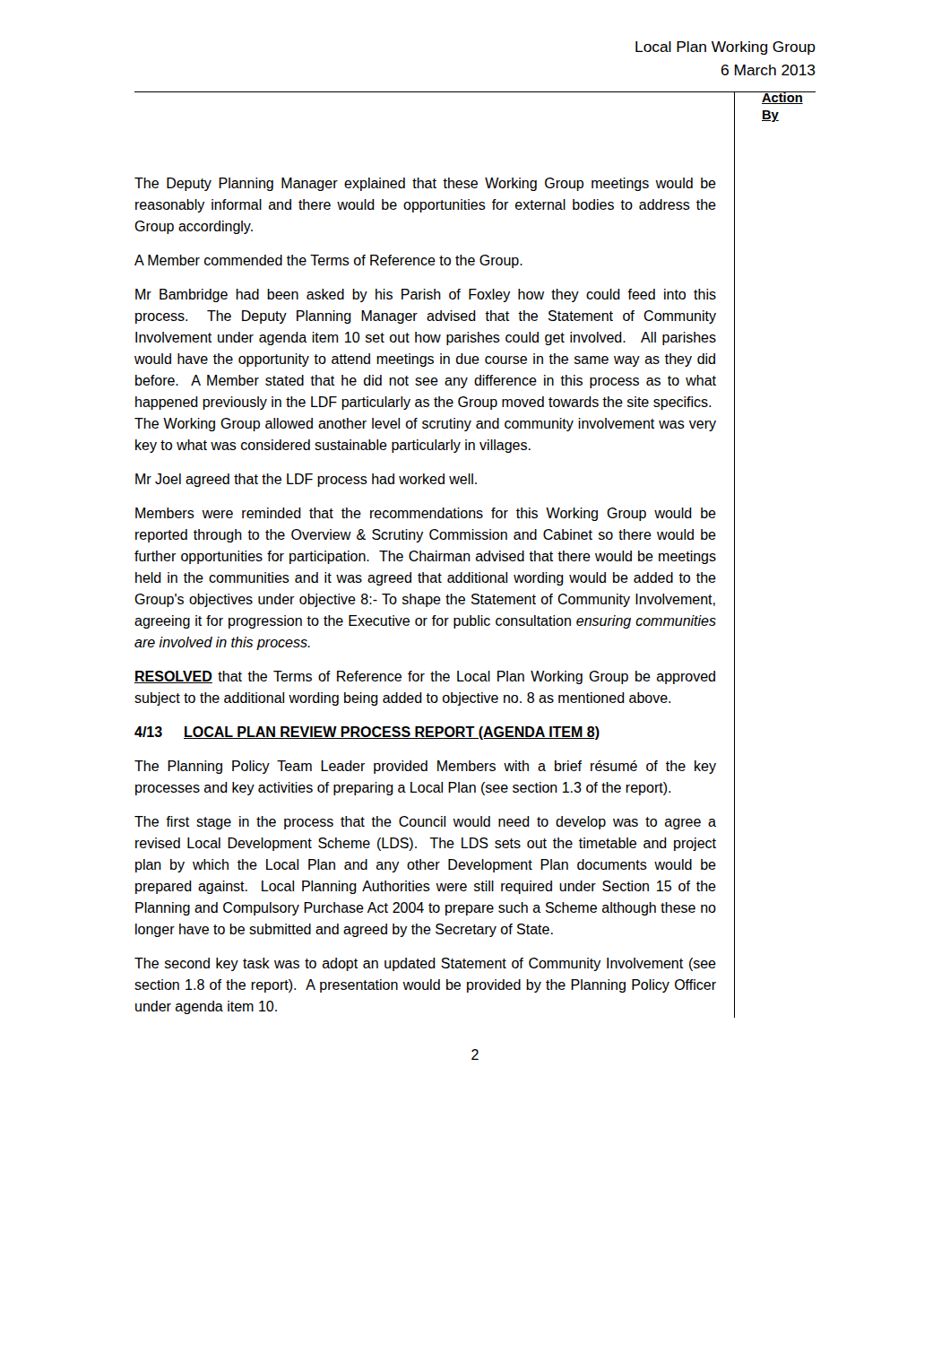Local Plan Working Group 6 March 2013
Action
By
The Deputy Planning Manager explained that these Working Group meetings would be reasonably informal and there would be opportunities for external bodies to address the Group accordingly.
A Member commended the Terms of Reference to the Group.
Mr Bambridge had been asked by his Parish of Foxley how they could feed into this process. The Deputy Planning Manager advised that the Statement of Community Involvement under agenda item 10 set out how parishes could get involved. All parishes would have the opportunity to attend meetings in due course in the same way as they did before. A Member stated that he did not see any difference in this process as to what happened previously in the LDF particularly as the Group moved towards the site specifics. The Working Group allowed another level of scrutiny and community involvement was very key to what was considered sustainable particularly in villages.
Mr Joel agreed that the LDF process had worked well.
Members were reminded that the recommendations for this Working Group would be reported through to the Overview & Scrutiny Commission and Cabinet so there would be further opportunities for participation. The Chairman advised that there would be meetings held in the communities and it was agreed that additional wording would be added to the Group's objectives under objective 8:- To shape the Statement of Community Involvement, agreeing it for progression to the Executive or for public consultation ensuring communities are involved in this process.
RESOLVED that the Terms of Reference for the Local Plan Working Group be approved subject to the additional wording being added to objective no. 8 as mentioned above.
4/13 Local Plan Review Process Report (Agenda Item 8)
The Planning Policy Team Leader provided Members with a brief résumé of the key processes and key activities of preparing a Local Plan (see section 1.3 of the report).
The first stage in the process that the Council would need to develop was to agree a revised Local Development Scheme (LDS). The LDS sets out the timetable and project plan by which the Local Plan and any other Development Plan documents would be prepared against. Local Planning Authorities were still required under Section 15 of the Planning and Compulsory Purchase Act 2004 to prepare such a Scheme although these no longer have to be submitted and agreed by the Secretary of State.
The second key task was to adopt an updated Statement of Community Involvement (see section 1.8 of the report). A presentation would be provided by the Planning Policy Officer under agenda item 10.
2